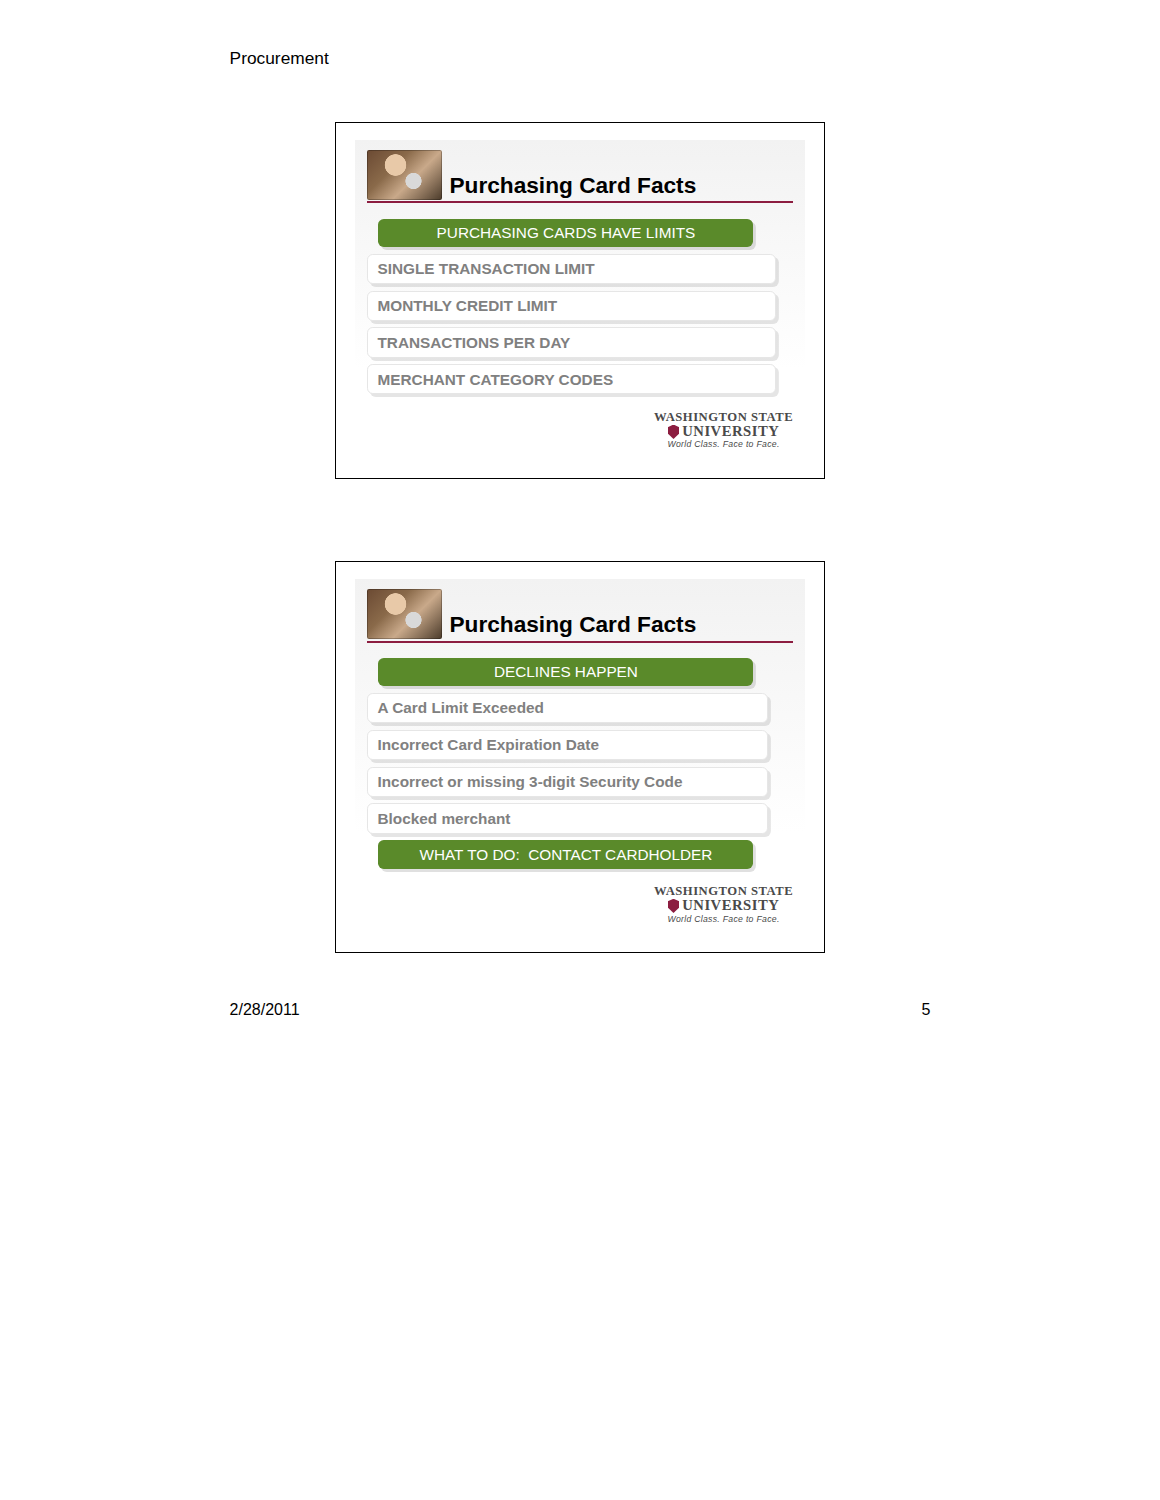Procurement
Purchasing Card Facts
PURCHASING CARDS HAVE LIMITS
SINGLE TRANSACTION LIMIT
MONTHLY CREDIT LIMIT
TRANSACTIONS PER DAY
MERCHANT CATEGORY CODES
WASHINGTON STATE
UNIVERSITY
World Class. Face to Face.
Purchasing Card Facts
DECLINES HAPPEN
A Card Limit Exceeded
Incorrect Card Expiration Date
Incorrect or missing 3-digit Security Code
Blocked merchant
WHAT TO DO: CONTACT CARDHOLDER
WASHINGTON STATE
UNIVERSITY
World Class. Face to Face.
2/28/2011
5